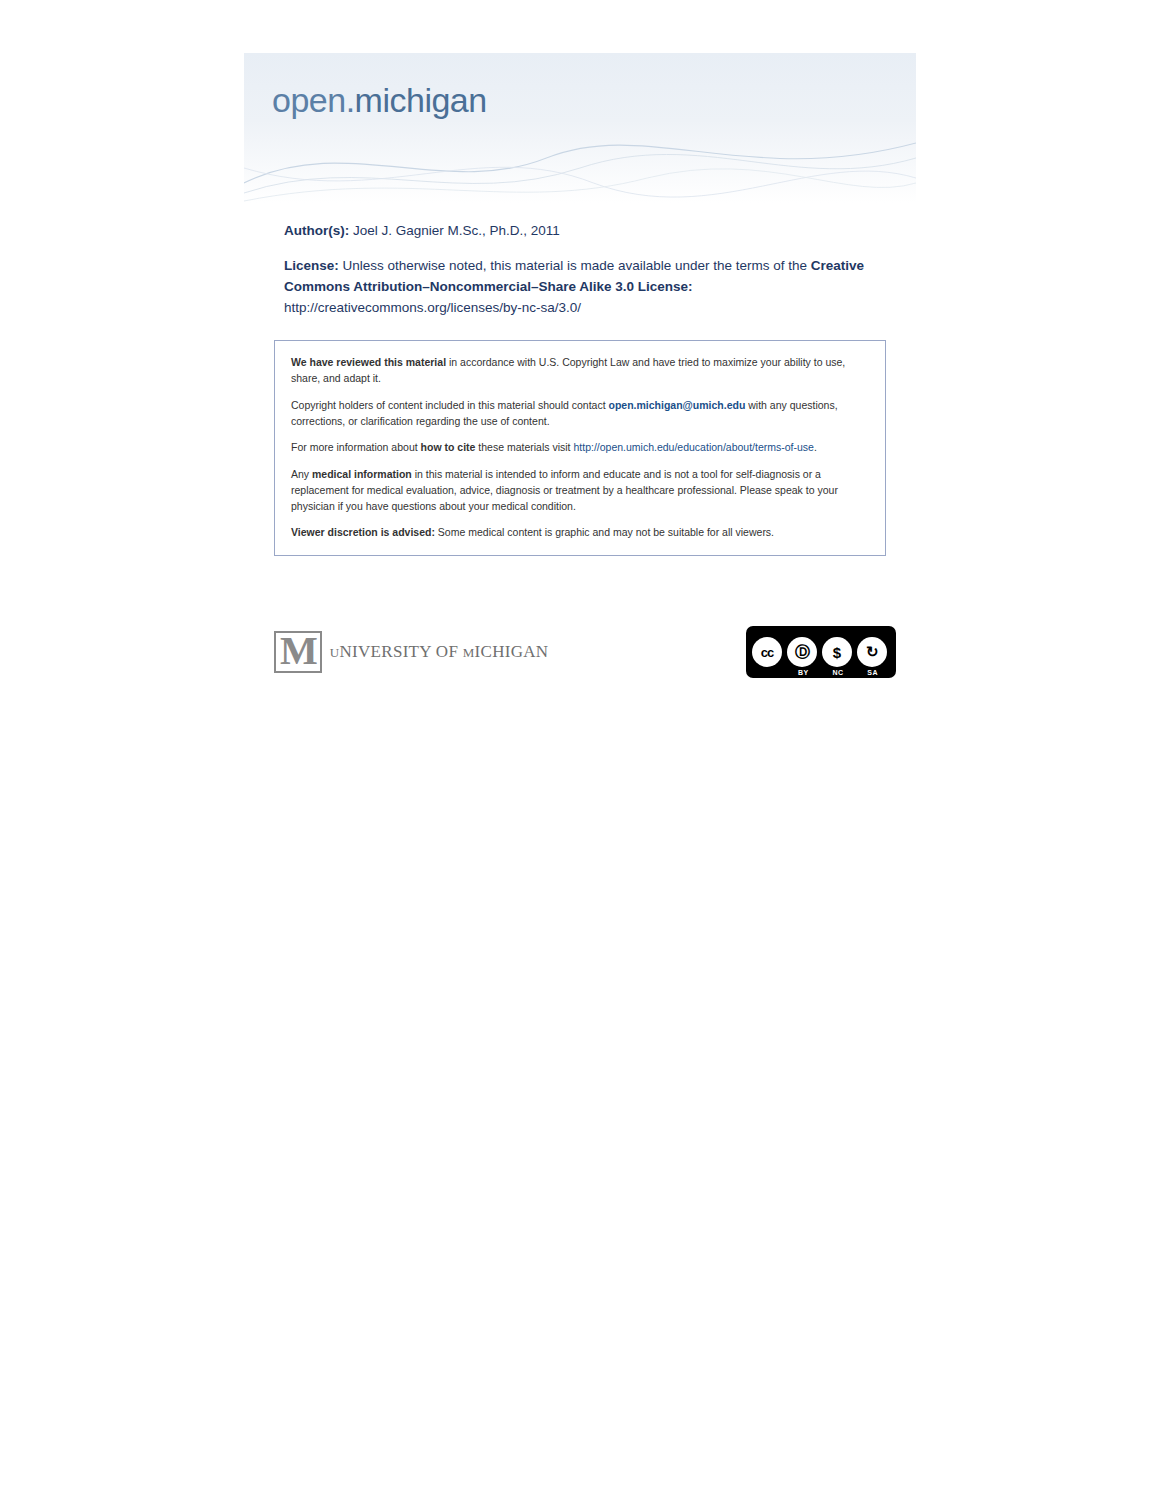open.michigan
Author(s): Joel J. Gagnier M.Sc., Ph.D., 2011
License: Unless otherwise noted, this material is made available under the terms of the Creative Commons Attribution–Noncommercial–Share Alike 3.0 License:
http://creativecommons.org/licenses/by-nc-sa/3.0/
We have reviewed this material in accordance with U.S. Copyright Law and have tried to maximize your ability to use, share, and adapt it.
Copyright holders of content included in this material should contact open.michigan@umich.edu with any questions, corrections, or clarification regarding the use of content.
For more information about how to cite these materials visit http://open.umich.edu/education/about/terms-of-use.
Any medical information in this material is intended to inform and educate and is not a tool for self-diagnosis or a replacement for medical evaluation, advice, diagnosis or treatment by a healthcare professional. Please speak to your physician if you have questions about your medical condition.
Viewer discretion is advised: Some medical content is graphic and may not be suitable for all viewers.
M
UNIVERSITY OF MICHIGAN
cc
Ⓓ
$
↻
BY NC SA